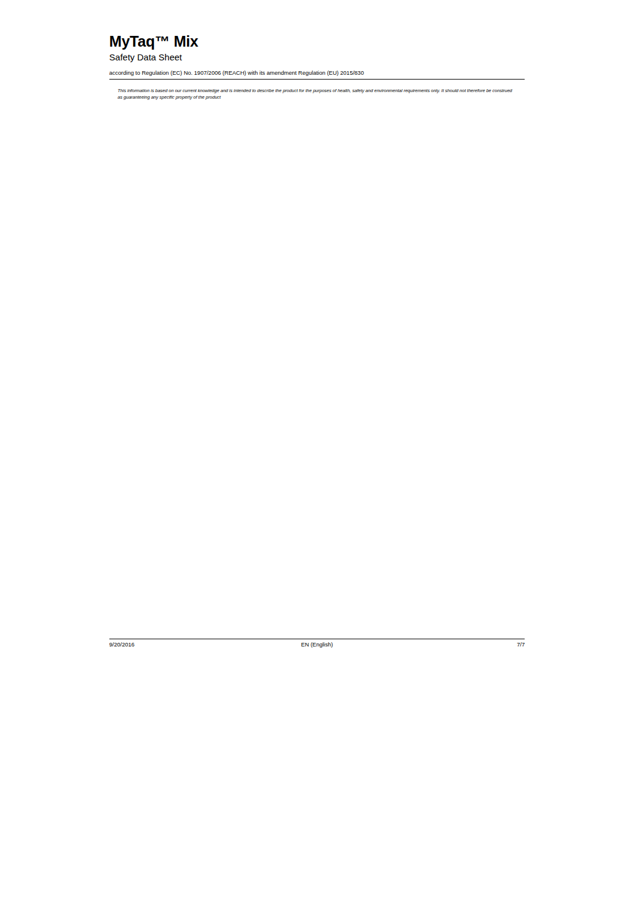MyTaq™ Mix
Safety Data Sheet
according to Regulation (EC) No. 1907/2006 (REACH) with its amendment Regulation (EU) 2015/830
This information is based on our current knowledge and is intended to describe the product for the purposes of health, safety and environmental requirements only. It should not therefore be construed as guaranteeing any specific property of the product
9/20/2016 EN (English) 7/7